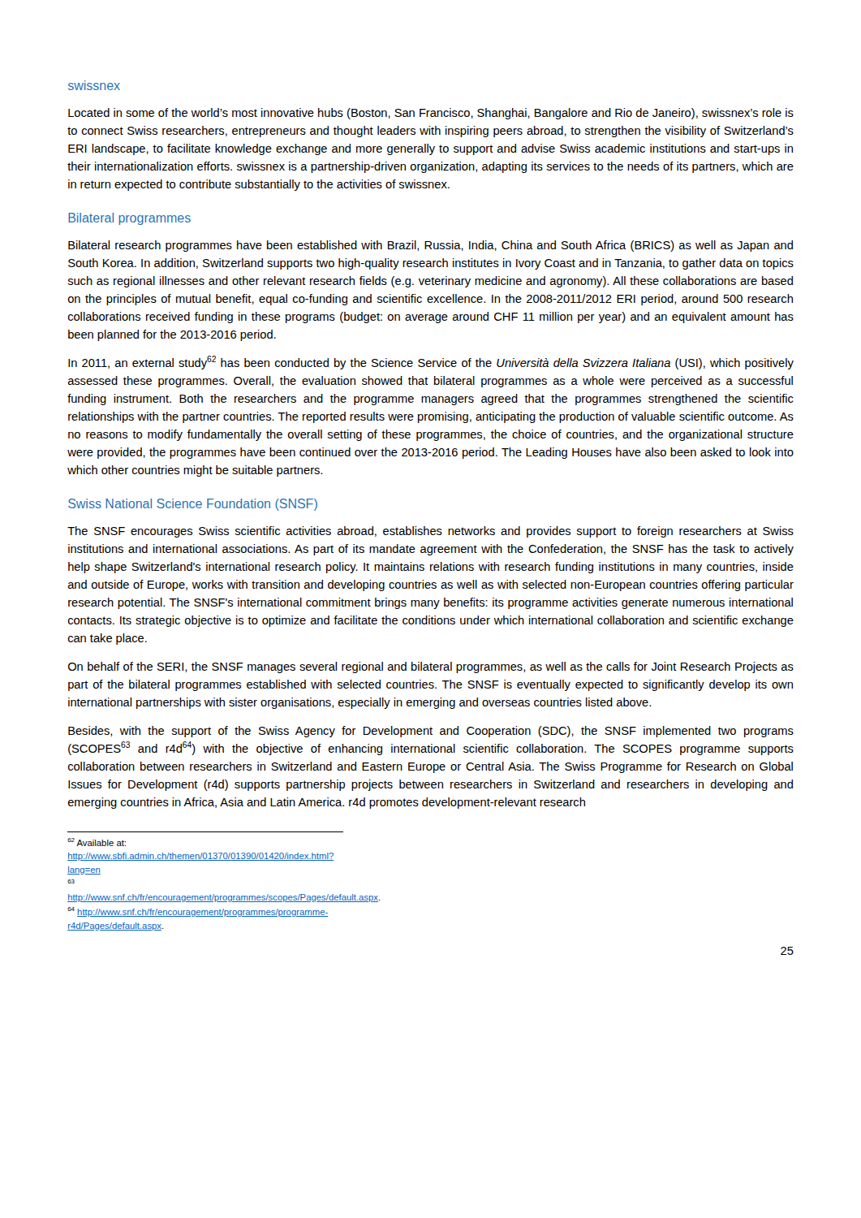swissnex
Located in some of the world’s most innovative hubs (Boston, San Francisco, Shanghai, Bangalore and Rio de Janeiro), swissnex’s role is to connect Swiss researchers, entrepreneurs and thought leaders with inspiring peers abroad, to strengthen the visibility of Switzerland’s ERI landscape, to facilitate knowledge exchange and more generally to support and advise Swiss academic institutions and start-ups in their internationalization efforts. swissnex is a partnership-driven organization, adapting its services to the needs of its partners, which are in return expected to contribute substantially to the activities of swissnex.
Bilateral programmes
Bilateral research programmes have been established with Brazil, Russia, India, China and South Africa (BRICS) as well as Japan and South Korea. In addition, Switzerland supports two high-quality research institutes in Ivory Coast and in Tanzania, to gather data on topics such as regional illnesses and other relevant research fields (e.g. veterinary medicine and agronomy). All these collaborations are based on the principles of mutual benefit, equal co-funding and scientific excellence. In the 2008-2011/2012 ERI period, around 500 research collaborations received funding in these programs (budget: on average around CHF 11 million per year) and an equivalent amount has been planned for the 2013-2016 period.
In 2011, an external study62 has been conducted by the Science Service of the Università della Svizzera Italiana (USI), which positively assessed these programmes. Overall, the evaluation showed that bilateral programmes as a whole were perceived as a successful funding instrument. Both the researchers and the programme managers agreed that the programmes strengthened the scientific relationships with the partner countries. The reported results were promising, anticipating the production of valuable scientific outcome. As no reasons to modify fundamentally the overall setting of these programmes, the choice of countries, and the organizational structure were provided, the programmes have been continued over the 2013-2016 period. The Leading Houses have also been asked to look into which other countries might be suitable partners.
Swiss National Science Foundation (SNSF)
The SNSF encourages Swiss scientific activities abroad, establishes networks and provides support to foreign researchers at Swiss institutions and international associations. As part of its mandate agreement with the Confederation, the SNSF has the task to actively help shape Switzerland's international research policy. It maintains relations with research funding institutions in many countries, inside and outside of Europe, works with transition and developing countries as well as with selected non-European countries offering particular research potential. The SNSF's international commitment brings many benefits: its programme activities generate numerous international contacts. Its strategic objective is to optimize and facilitate the conditions under which international collaboration and scientific exchange can take place.
On behalf of the SERI, the SNSF manages several regional and bilateral programmes, as well as the calls for Joint Research Projects as part of the bilateral programmes established with selected countries. The SNSF is eventually expected to significantly develop its own international partnerships with sister organisations, especially in emerging and overseas countries listed above.
Besides, with the support of the Swiss Agency for Development and Cooperation (SDC), the SNSF implemented two programs (SCOPES63 and r4d64) with the objective of enhancing international scientific collaboration. The SCOPES programme supports collaboration between researchers in Switzerland and Eastern Europe or Central Asia. The Swiss Programme for Research on Global Issues for Development (r4d) supports partnership projects between researchers in Switzerland and researchers in developing and emerging countries in Africa, Asia and Latin America. r4d promotes development-relevant research
62 Available at: http://www.sbfi.admin.ch/themen/01370/01390/01420/index.html?lang=en
63 http://www.snf.ch/fr/encouragement/programmes/scopes/Pages/default.aspx.
64 http://www.snf.ch/fr/encouragement/programmes/programme-r4d/Pages/default.aspx.
25